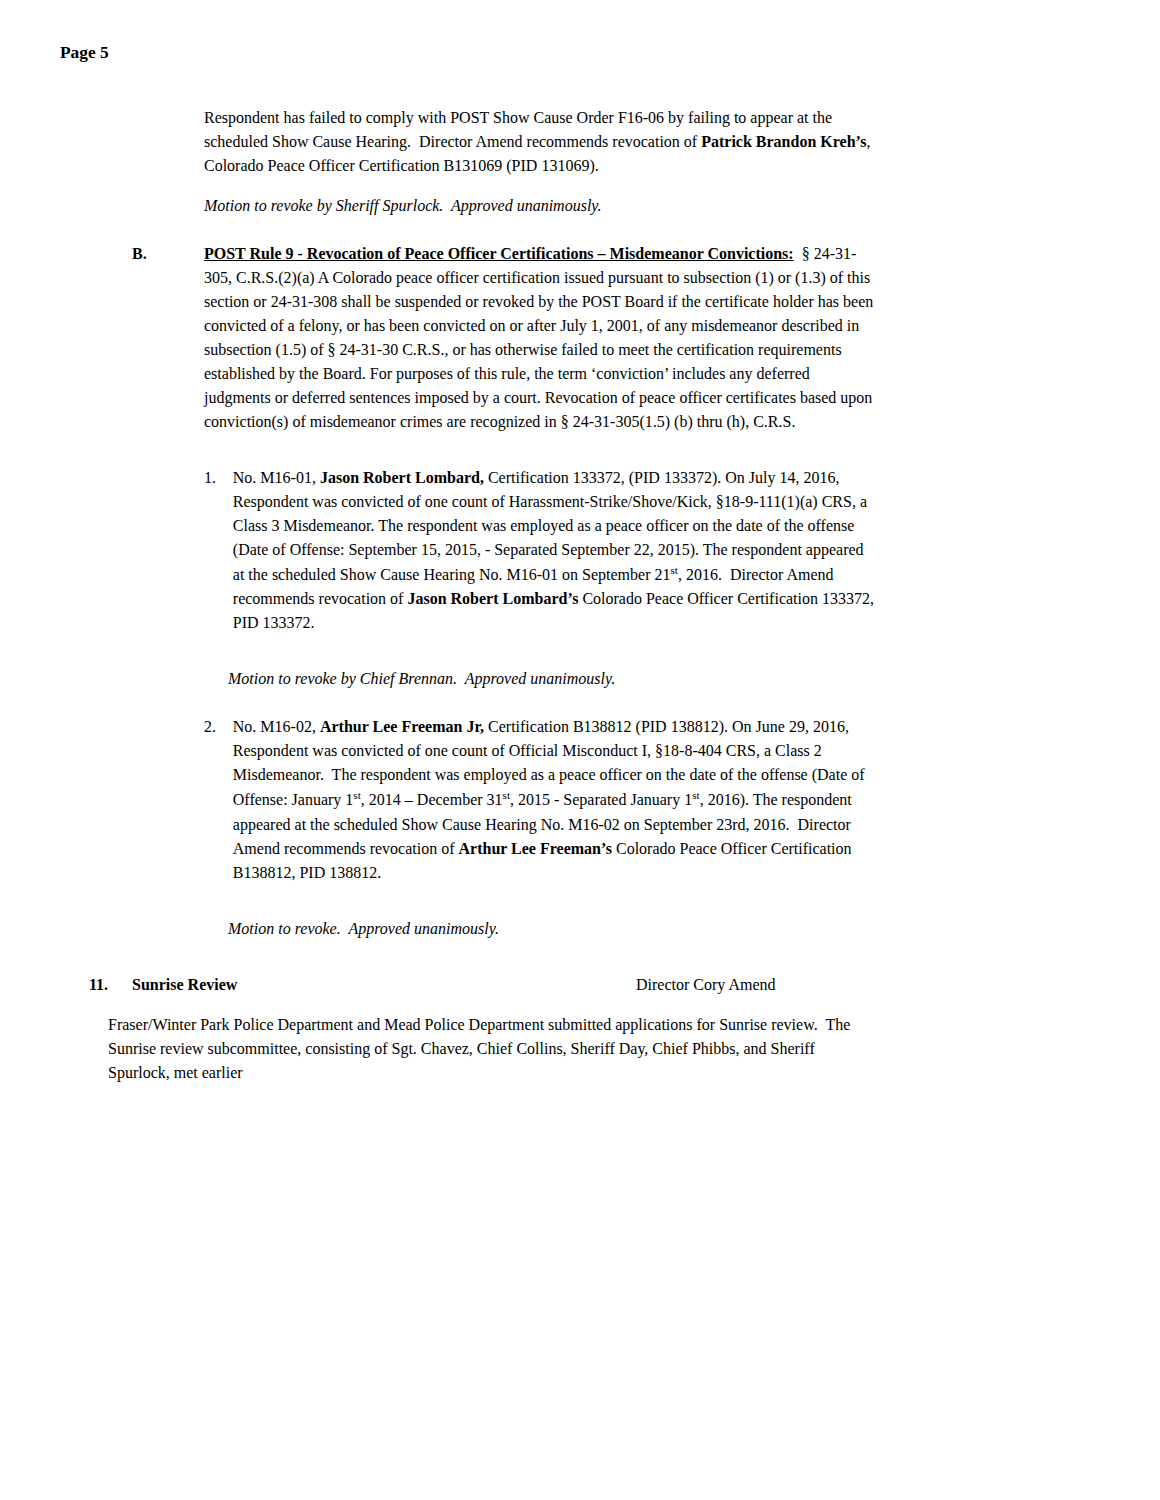Page 5
Respondent has failed to comply with POST Show Cause Order F16-06 by failing to appear at the scheduled Show Cause Hearing. Director Amend recommends revocation of Patrick Brandon Kreh’s, Colorado Peace Officer Certification B131069 (PID 131069).
Motion to revoke by Sheriff Spurlock. Approved unanimously.
B.
POST Rule 9 - Revocation of Peace Officer Certifications – Misdemeanor Convictions: § 24-31-305, C.R.S.(2)(a) A Colorado peace officer certification issued pursuant to subsection (1) or (1.3) of this section or 24-31-308 shall be suspended or revoked by the POST Board if the certificate holder has been convicted of a felony, or has been convicted on or after July 1, 2001, of any misdemeanor described in subsection (1.5) of § 24-31-30 C.R.S., or has otherwise failed to meet the certification requirements established by the Board. For purposes of this rule, the term ‘conviction’ includes any deferred judgments or deferred sentences imposed by a court. Revocation of peace officer certificates based upon conviction(s) of misdemeanor crimes are recognized in § 24-31-305(1.5) (b) thru (h), C.R.S.
1.
No. M16-01, Jason Robert Lombard, Certification 133372, (PID 133372). On July 14, 2016, Respondent was convicted of one count of Harassment-Strike/Shove/Kick, §18-9-111(1)(a) CRS, a Class 3 Misdemeanor. The respondent was employed as a peace officer on the date of the offense (Date of Offense: September 15, 2015, - Separated September 22, 2015). The respondent appeared at the scheduled Show Cause Hearing No. M16-01 on September 21st, 2016. Director Amend recommends revocation of Jason Robert Lombard’s Colorado Peace Officer Certification 133372, PID 133372.
Motion to revoke by Chief Brennan. Approved unanimously.
2.
No. M16-02, Arthur Lee Freeman Jr, Certification B138812 (PID 138812). On June 29, 2016, Respondent was convicted of one count of Official Misconduct I, §18-8-404 CRS, a Class 2 Misdemeanor. The respondent was employed as a peace officer on the date of the offense (Date of Offense: January 1st, 2014 – December 31st, 2015 - Separated January 1st, 2016). The respondent appeared at the scheduled Show Cause Hearing No. M16-02 on September 23rd, 2016. Director Amend recommends revocation of Arthur Lee Freeman’s Colorado Peace Officer Certification B138812, PID 138812.
Motion to revoke. Approved unanimously.
11.
Sunrise Review
Director Cory Amend
Fraser/Winter Park Police Department and Mead Police Department submitted applications for Sunrise review. The Sunrise review subcommittee, consisting of Sgt. Chavez, Chief Collins, Sheriff Day, Chief Phibbs, and Sheriff Spurlock, met earlier